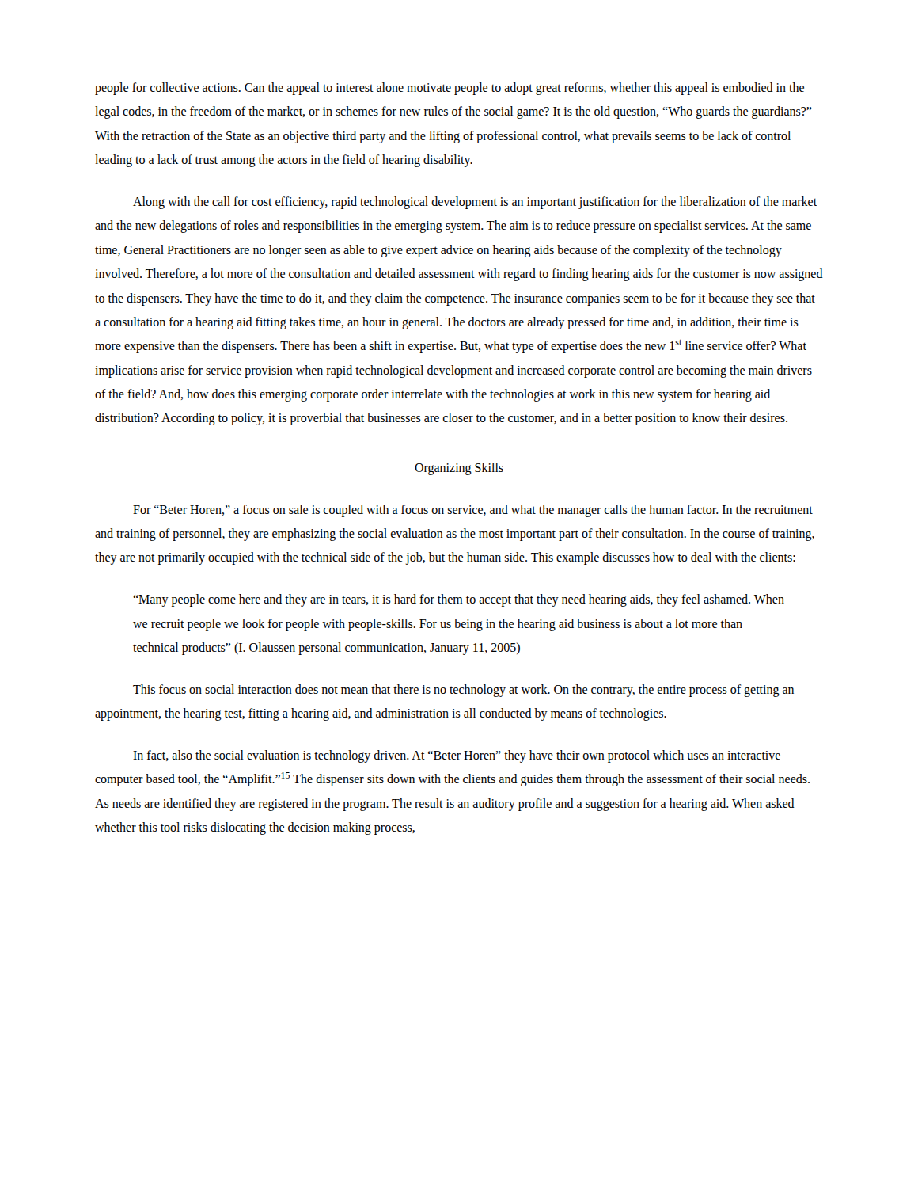people for collective actions. Can the appeal to interest alone motivate people to adopt great reforms, whether this appeal is embodied in the legal codes, in the freedom of the market, or in schemes for new rules of the social game? It is the old question, “Who guards the guardians?” With the retraction of the State as an objective third party and the lifting of professional control, what prevails seems to be lack of control leading to a lack of trust among the actors in the field of hearing disability.
Along with the call for cost efficiency, rapid technological development is an important justification for the liberalization of the market and the new delegations of roles and responsibilities in the emerging system. The aim is to reduce pressure on specialist services. At the same time, General Practitioners are no longer seen as able to give expert advice on hearing aids because of the complexity of the technology involved. Therefore, a lot more of the consultation and detailed assessment with regard to finding hearing aids for the customer is now assigned to the dispensers. They have the time to do it, and they claim the competence. The insurance companies seem to be for it because they see that a consultation for a hearing aid fitting takes time, an hour in general. The doctors are already pressed for time and, in addition, their time is more expensive than the dispensers. There has been a shift in expertise. But, what type of expertise does the new 1st line service offer? What implications arise for service provision when rapid technological development and increased corporate control are becoming the main drivers of the field? And, how does this emerging corporate order interrelate with the technologies at work in this new system for hearing aid distribution? According to policy, it is proverbial that businesses are closer to the customer, and in a better position to know their desires.
Organizing Skills
For “Beter Horen,” a focus on sale is coupled with a focus on service, and what the manager calls the human factor. In the recruitment and training of personnel, they are emphasizing the social evaluation as the most important part of their consultation. In the course of training, they are not primarily occupied with the technical side of the job, but the human side. This example discusses how to deal with the clients:
“Many people come here and they are in tears, it is hard for them to accept that they need hearing aids, they feel ashamed. When we recruit people we look for people with people-skills. For us being in the hearing aid business is about a lot more than technical products” (I. Olaussen personal communication, January 11, 2005)
This focus on social interaction does not mean that there is no technology at work. On the contrary, the entire process of getting an appointment, the hearing test, fitting a hearing aid, and administration is all conducted by means of technologies.
In fact, also the social evaluation is technology driven. At “Beter Horen” they have their own protocol which uses an interactive computer based tool, the “Amplifit.”15 The dispenser sits down with the clients and guides them through the assessment of their social needs. As needs are identified they are registered in the program. The result is an auditory profile and a suggestion for a hearing aid. When asked whether this tool risks dislocating the decision making process,